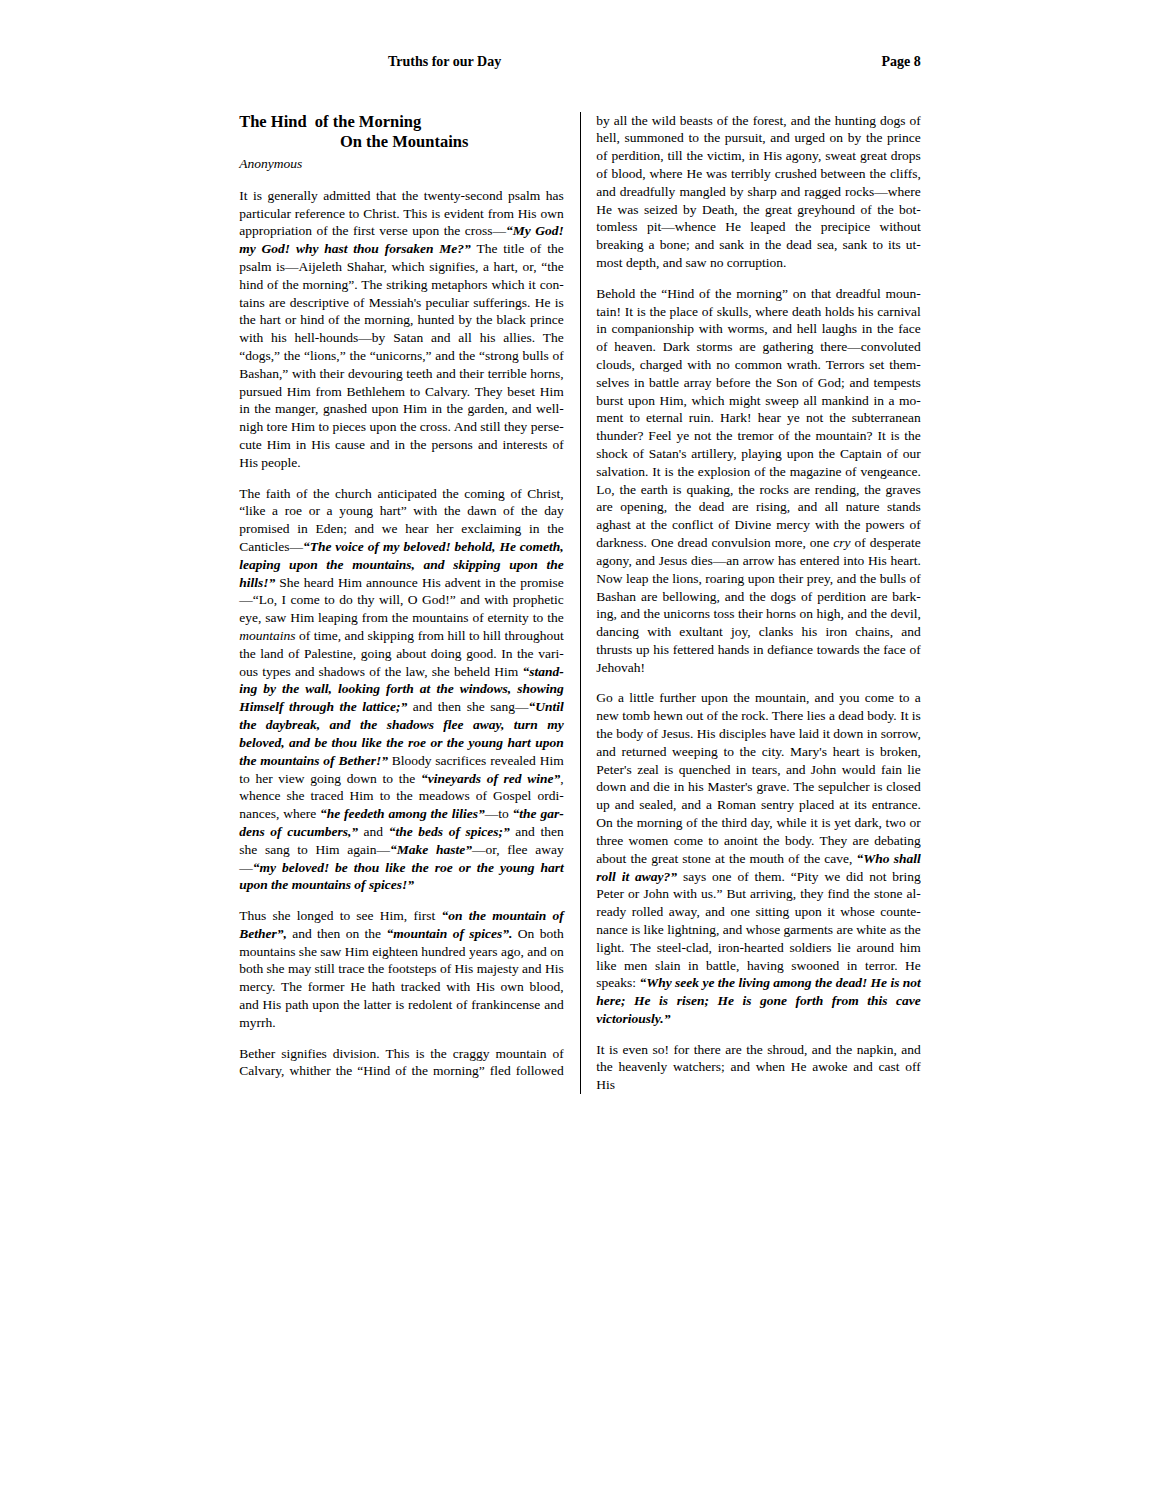Truths for our Day Page 8
The Hind of the MorningOn the Mountains
Anonymous
It is generally admitted that the twenty-second psalm has particular reference to Christ. This is evident from His own appropriation of the first verse upon the cross—“My God! my God! why hast thou forsaken Me?” The title of the psalm is—Aijeleth Shahar, which signifies, a hart, or, “the hind of the morning”. The striking metaphors which it contains are descriptive of Messiah's peculiar sufferings. He is the hart or hind of the morning, hunted by the black prince with his hell-hounds—by Satan and all his allies. The “dogs,” the “lions,” the “unicorns,” and the “strong bulls of Bashan,” with their devouring teeth and their terrible horns, pursued Him from Bethlehem to Calvary. They beset Him in the manger, gnashed upon Him in the garden, and well-nigh tore Him to pieces upon the cross. And still they persecute Him in His cause and in the persons and interests of His people.
The faith of the church anticipated the coming of Christ, “like a roe or a young hart” with the dawn of the day promised in Eden; and we hear her exclaiming in the Canticles—“The voice of my beloved! behold, He cometh, leaping upon the mountains, and skipping upon the hills!” She heard Him announce His advent in the promise—“Lo, I come to do thy will, O God!” and with prophetic eye, saw Him leaping from the mountains of eternity to the mountains of time, and skipping from hill to hill throughout the land of Palestine, going about doing good. In the various types and shadows of the law, she beheld Him “standing by the wall, looking forth at the windows, showing Himself through the lattice;” and then she sang—“Until the daybreak, and the shadows flee away, turn my beloved, and be thou like the roe or the young hart upon the mountains of Bether!” Bloody sacrifices revealed Him to her view going down to the “vineyards of red wine”, whence she traced Him to the meadows of Gospel ordinances, where “he feedeth among the lilies”—to “the gardens of cucumbers,” and “the beds of spices;” and then she sang to Him again—“Make haste”—or, flee away—“my beloved! be thou like the roe or the young hart upon the mountains of spices!”
Thus she longed to see Him, first “on the mountain of Bether”, and then on the “mountain of spices”. On both mountains she saw Him eighteen hundred years ago, and on both she may still trace the footsteps of His majesty and His mercy. The former He hath tracked with His own blood, and His path upon the latter is redolent of frankincense and myrrh.
Bether signifies division. This is the craggy mountain of Calvary, whither the “Hind of the morning” fled followed by all the wild beasts of the forest, and the hunting dogs of hell, summoned to the pursuit, and urged on by the prince of perdition, till the victim, in His agony, sweat great drops of blood, where He was terribly crushed between the cliffs, and dreadfully mangled by sharp and ragged rocks—where He was seized by Death, the great greyhound of the bottomless pit—whence He leaped the precipice without breaking a bone; and sank in the dead sea, sank to its utmost depth, and saw no corruption.
Behold the “Hind of the morning” on that dreadful mountain! It is the place of skulls, where death holds his carnival in companionship with worms, and hell laughs in the face of heaven. Dark storms are gathering there—convoluted clouds, charged with no common wrath. Terrors set themselves in battle array before the Son of God; and tempests burst upon Him, which might sweep all mankind in a moment to eternal ruin. Hark! hear ye not the subterranean thunder? Feel ye not the tremor of the mountain? It is the shock of Satan's artillery, playing upon the Captain of our salvation. It is the explosion of the magazine of vengeance. Lo, the earth is quaking, the rocks are rending, the graves are opening, the dead are rising, and all nature stands aghast at the conflict of Divine mercy with the powers of darkness. One dread convulsion more, one cry of desperate agony, and Jesus dies—an arrow has entered into His heart. Now leap the lions, roaring upon their prey, and the bulls of Bashan are bellowing, and the dogs of perdition are barking, and the unicorns toss their horns on high, and the devil, dancing with exultant joy, clanks his iron chains, and thrusts up his fettered hands in defiance towards the face of Jehovah!
Go a little further upon the mountain, and you come to a new tomb hewn out of the rock. There lies a dead body. It is the body of Jesus. His disciples have laid it down in sorrow, and returned weeping to the city. Mary's heart is broken, Peter's zeal is quenched in tears, and John would fain lie down and die in his Master's grave. The sepulcher is closed up and sealed, and a Roman sentry placed at its entrance. On the morning of the third day, while it is yet dark, two or three women come to anoint the body. They are debating about the great stone at the mouth of the cave, “Who shall roll it away?” says one of them. “Pity we did not bring Peter or John with us.” But arriving, they find the stone already rolled away, and one sitting upon it whose countenance is like lightning, and whose garments are white as the light. The steel-clad, iron-hearted soldiers lie around him like men slain in battle, having swooned in terror. He speaks: “Why seek ye the living among the dead! He is not here; He is risen; He is gone forth from this cave victoriously.”
It is even so! for there are the shroud, and the napkin, and the heavenly watchers; and when He awoke and cast off His